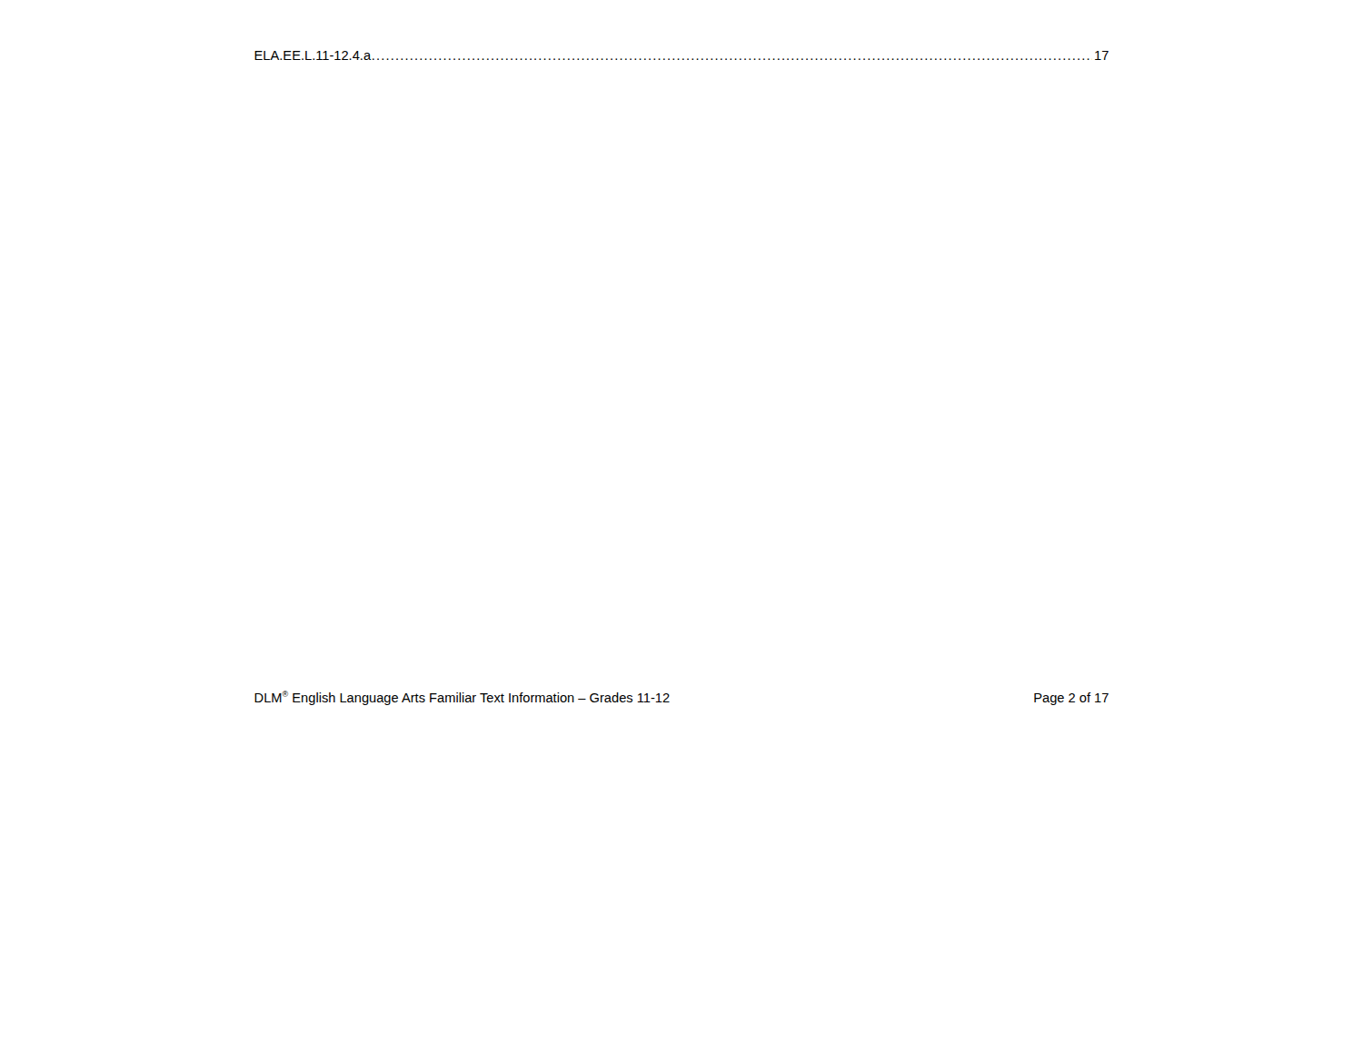ELA.EE.L.11-12.4.a ........................................................................................................................................................................................................................... 17
DLM® English Language Arts Familiar Text Information – Grades 11-12
Page 2 of 17